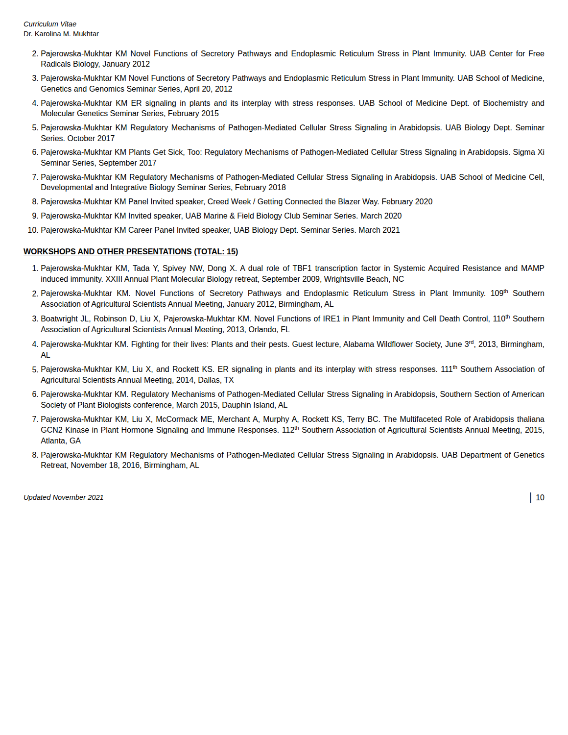Curriculum Vitae
Dr. Karolina M. Mukhtar
Pajerowska-Mukhtar KM Novel Functions of Secretory Pathways and Endoplasmic Reticulum Stress in Plant Immunity. UAB Center for Free Radicals Biology, January 2012
Pajerowska-Mukhtar KM Novel Functions of Secretory Pathways and Endoplasmic Reticulum Stress in Plant Immunity. UAB School of Medicine, Genetics and Genomics Seminar Series, April 20, 2012
Pajerowska-Mukhtar KM ER signaling in plants and its interplay with stress responses. UAB School of Medicine Dept. of Biochemistry and Molecular Genetics Seminar Series, February 2015
Pajerowska-Mukhtar KM Regulatory Mechanisms of Pathogen-Mediated Cellular Stress Signaling in Arabidopsis. UAB Biology Dept. Seminar Series. October 2017
Pajerowska-Mukhtar KM Plants Get Sick, Too: Regulatory Mechanisms of Pathogen-Mediated Cellular Stress Signaling in Arabidopsis. Sigma Xi Seminar Series, September 2017
Pajerowska-Mukhtar KM Regulatory Mechanisms of Pathogen-Mediated Cellular Stress Signaling in Arabidopsis. UAB School of Medicine Cell, Developmental and Integrative Biology Seminar Series, February 2018
Pajerowska-Mukhtar KM Panel Invited speaker, Creed Week / Getting Connected the Blazer Way. February 2020
Pajerowska-Mukhtar KM Invited speaker, UAB Marine & Field Biology Club Seminar Series. March 2020
Pajerowska-Mukhtar KM Career Panel Invited speaker, UAB Biology Dept. Seminar Series. March 2021
WORKSHOPS AND OTHER PRESENTATIONS (TOTAL: 15)
Pajerowska-Mukhtar KM, Tada Y, Spivey NW, Dong X. A dual role of TBF1 transcription factor in Systemic Acquired Resistance and MAMP induced immunity. XXIII Annual Plant Molecular Biology retreat, September 2009, Wrightsville Beach, NC
Pajerowska-Mukhtar KM. Novel Functions of Secretory Pathways and Endoplasmic Reticulum Stress in Plant Immunity. 109th Southern Association of Agricultural Scientists Annual Meeting, January 2012, Birmingham, AL
Boatwright JL, Robinson D, Liu X, Pajerowska-Mukhtar KM. Novel Functions of IRE1 in Plant Immunity and Cell Death Control, 110th Southern Association of Agricultural Scientists Annual Meeting, 2013, Orlando, FL
Pajerowska-Mukhtar KM. Fighting for their lives: Plants and their pests. Guest lecture, Alabama Wildflower Society, June 3rd, 2013, Birmingham, AL
Pajerowska-Mukhtar KM, Liu X, and Rockett KS. ER signaling in plants and its interplay with stress responses. 111th Southern Association of Agricultural Scientists Annual Meeting, 2014, Dallas, TX
Pajerowska-Mukhtar KM. Regulatory Mechanisms of Pathogen-Mediated Cellular Stress Signaling in Arabidopsis, Southern Section of American Society of Plant Biologists conference, March 2015, Dauphin Island, AL
Pajerowska-Mukhtar KM, Liu X, McCormack ME, Merchant A, Murphy A, Rockett KS, Terry BC. The Multifaceted Role of Arabidopsis thaliana GCN2 Kinase in Plant Hormone Signaling and Immune Responses. 112th Southern Association of Agricultural Scientists Annual Meeting, 2015, Atlanta, GA
Pajerowska-Mukhtar KM Regulatory Mechanisms of Pathogen-Mediated Cellular Stress Signaling in Arabidopsis. UAB Department of Genetics Retreat, November 18, 2016, Birmingham, AL
Updated November 2021 10